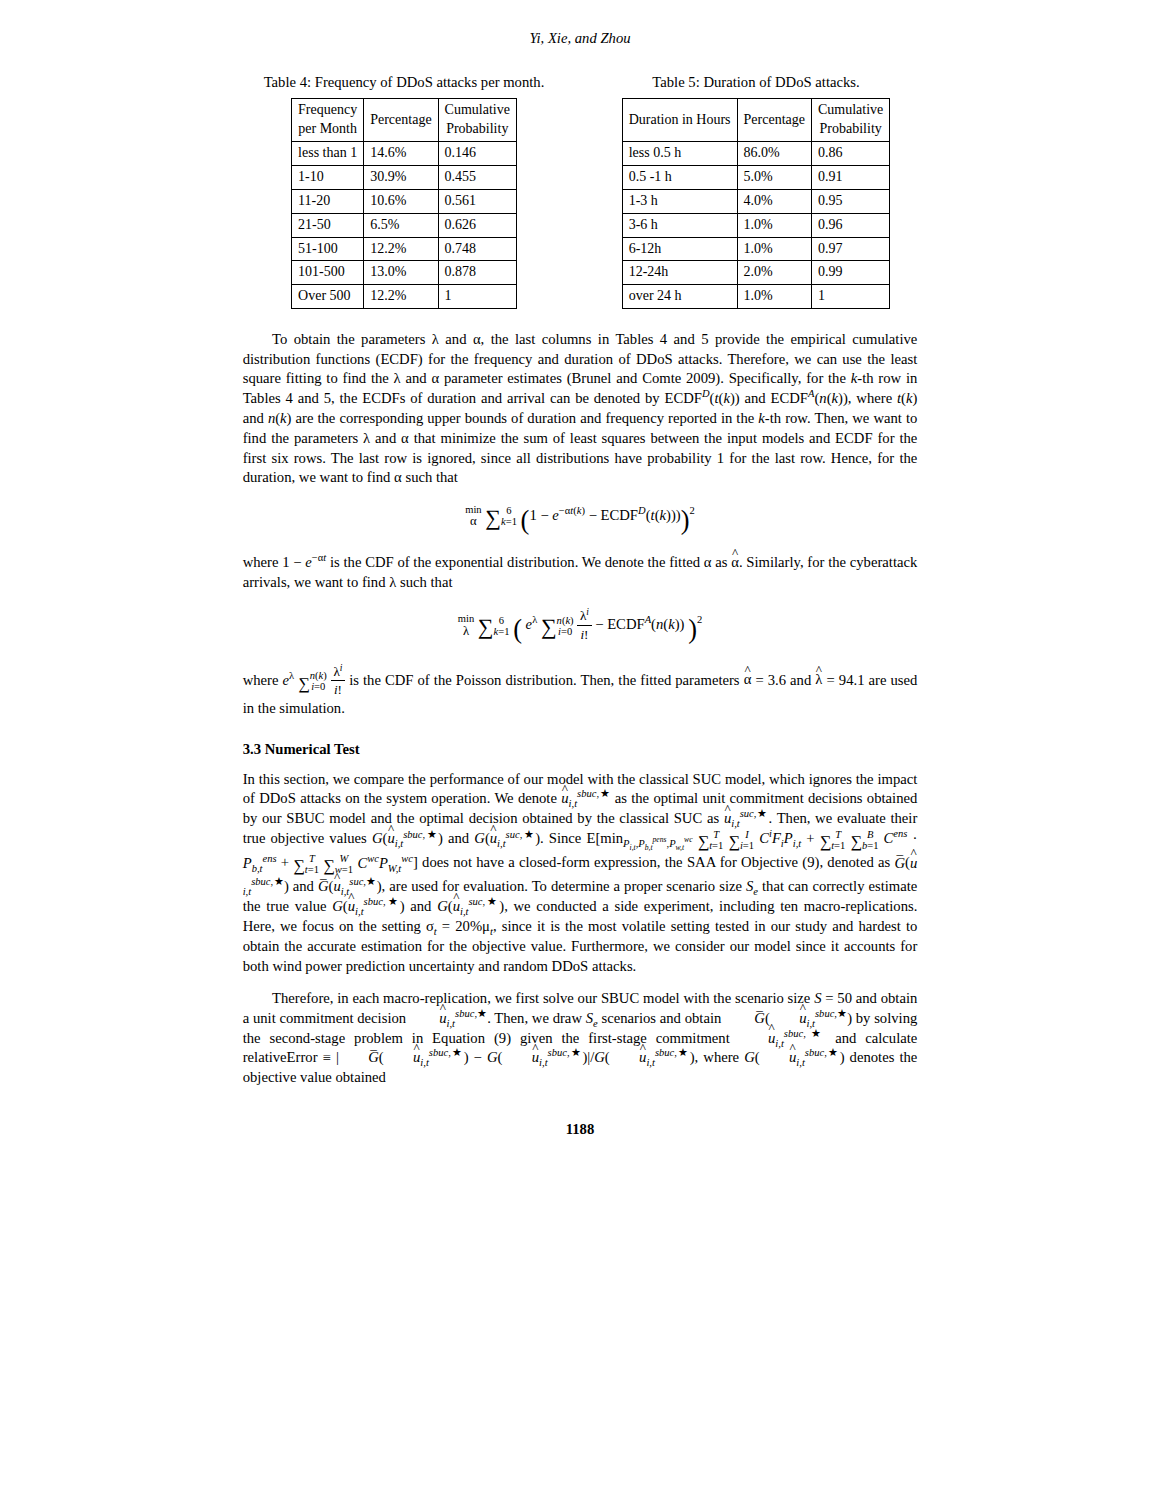Yi, Xie, and Zhou
Table 4: Frequency of DDoS attacks per month.
| Frequency per Month | Percentage | Cumulative Probability |
| --- | --- | --- |
| less than 1 | 14.6% | 0.146 |
| 1-10 | 30.9% | 0.455 |
| 11-20 | 10.6% | 0.561 |
| 21-50 | 6.5% | 0.626 |
| 51-100 | 12.2% | 0.748 |
| 101-500 | 13.0% | 0.878 |
| Over 500 | 12.2% | 1 |
Table 5: Duration of DDoS attacks.
| Duration in Hours | Percentage | Cumulative Probability |
| --- | --- | --- |
| less 0.5 h | 86.0% | 0.86 |
| 0.5 -1 h | 5.0% | 0.91 |
| 1-3 h | 4.0% | 0.95 |
| 3-6 h | 1.0% | 0.96 |
| 6-12h | 1.0% | 0.97 |
| 12-24h | 2.0% | 0.99 |
| over 24 h | 1.0% | 1 |
To obtain the parameters λ and α, the last columns in Tables 4 and 5 provide the empirical cumulative distribution functions (ECDF) for the frequency and duration of DDoS attacks. Therefore, we can use the least square fitting to find the λ and α parameter estimates (Brunel and Comte 2009). Specifically, for the k-th row in Tables 4 and 5, the ECDFs of duration and arrival can be denoted by ECDFD(t(k)) and ECDFA(n(k)), where t(k) and n(k) are the corresponding upper bounds of duration and frequency reported in the k-th row. Then, we want to find the parameters λ and α that minimize the sum of least squares between the input models and ECDF for the first six rows. The last row is ignored, since all distributions have probability 1 for the last row. Hence, for the duration, we want to find α such that
min
α ∑6
k=1 (1 − e−αt(k) − ECDFD(t(k))))2
where 1 − e−αt is the CDF of the exponential distribution. We denote the fitted α as α. Similarly, for the cyberattack arrivals, we want to find λ such that
min
λ ∑6
k=1 ( eλ ∑n(k)
i=0 λi i! − ECDFA(n(k)) )2
where eλ ∑n(k)
i=0 λi i! is the CDF of the Poisson distribution. Then, the fitted parameters α = 3.6 and λ = 94.1 are used in the simulation.
3.3 Numerical Test
In this section, we compare the performance of our model with the classical SUC model, which ignores the impact of DDoS attacks on the system operation. We denote ui,tsbuc,★ as the optimal unit commitment decisions obtained by our SBUC model and the optimal decision obtained by the classical SUC as ui,tsuc,★. Then, we evaluate their true objective values G(ui,tsbuc,★) and G(ui,tsuc,★). Since E[minPi,t,Pb,tpens,Pw,twc ∑T
t=1 ∑I
i=1 CiFiPi,t + ∑T
t=1 ∑B
b=1 Cens · Pb,tens + ∑T
t=1 ∑W
w=1 CwcPW,twc] does not have a closed-form expression, the SAA for Objective (9), denoted as G(ui,tsbuc,★) and G(ui,tsuc,★), are used for evaluation. To determine a proper scenario size Se that can correctly estimate the true value G(ui,tsbuc,★) and G(ui,tsuc,★), we conducted a side experiment, including ten macro-replications. Here, we focus on the setting σt = 20%μt, since it is the most volatile setting tested in our study and hardest to obtain the accurate estimation for the objective value. Furthermore, we consider our model since it accounts for both wind power prediction uncertainty and random DDoS attacks.
Therefore, in each macro-replication, we first solve our SBUC model with the scenario size S = 50 and obtain a unit commitment decision ui,tsbuc,★. Then, we draw Se scenarios and obtain G(ui,tsbuc,★) by solving the second-stage problem in Equation (9) given the first-stage commitment ui,tsbuc,★ and calculate relativeError ≡ |G(ui,tsbuc,★) − G(ui,tsbuc,★)|/G(ui,tsbuc,★), where G(ui,tsbuc,★) denotes the objective value obtained
1188